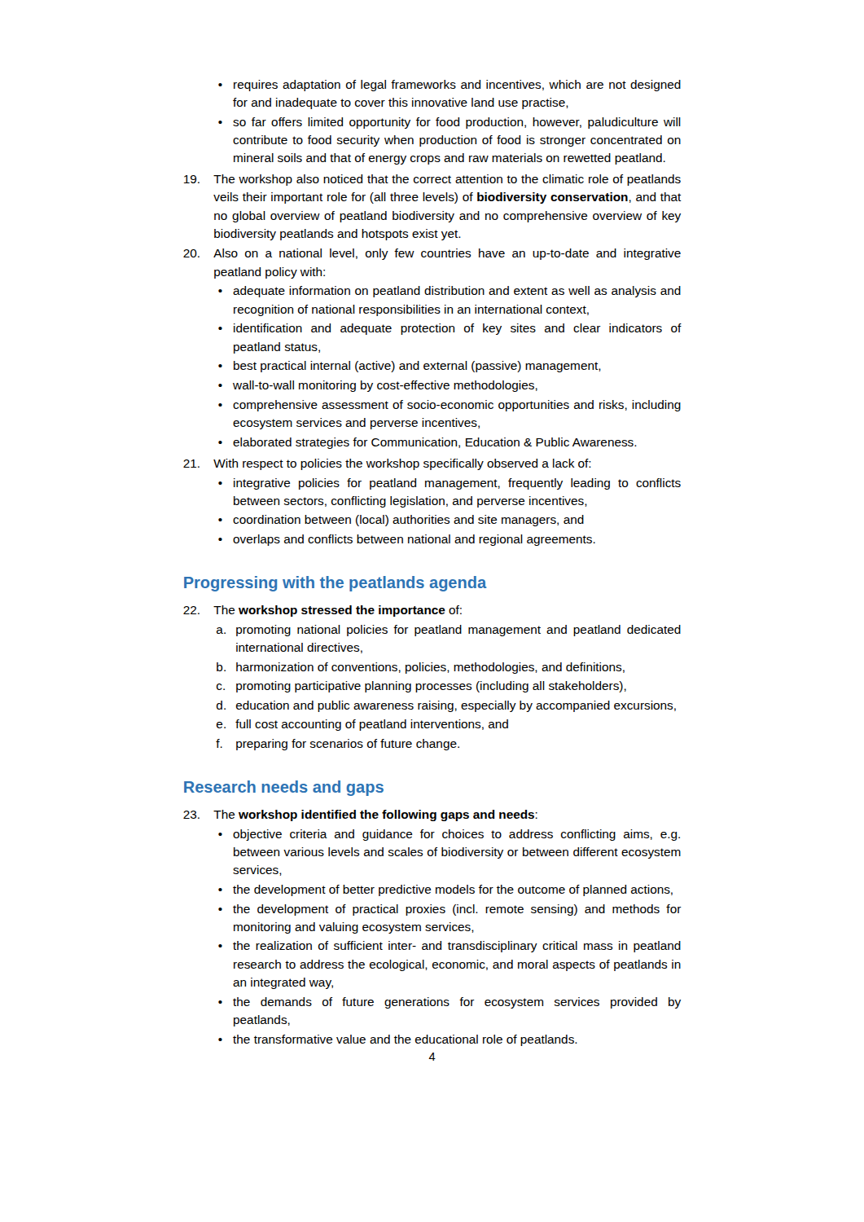requires adaptation of legal frameworks and incentives, which are not designed for and inadequate to cover this innovative land use practise,
so far offers limited opportunity for food production, however, paludiculture will contribute to food security when production of food is stronger concentrated on mineral soils and that of energy crops and raw materials on rewetted peatland.
19. The workshop also noticed that the correct attention to the climatic role of peatlands veils their important role for (all three levels) of biodiversity conservation, and that no global overview of peatland biodiversity and no comprehensive overview of key biodiversity peatlands and hotspots exist yet.
20. Also on a national level, only few countries have an up-to-date and integrative peatland policy with:
adequate information on peatland distribution and extent as well as analysis and recognition of national responsibilities in an international context,
identification and adequate protection of key sites and clear indicators of peatland status,
best practical internal (active) and external (passive) management,
wall-to-wall monitoring by cost-effective methodologies,
comprehensive assessment of socio-economic opportunities and risks, including ecosystem services and perverse incentives,
elaborated strategies for Communication, Education & Public Awareness.
21. With respect to policies the workshop specifically observed a lack of:
integrative policies for peatland management, frequently leading to conflicts between sectors, conflicting legislation, and perverse incentives,
coordination between (local) authorities and site managers, and
overlaps and conflicts between national and regional agreements.
Progressing with the peatlands agenda
22. The workshop stressed the importance of:
a. promoting national policies for peatland management and peatland dedicated international directives,
b. harmonization of conventions, policies, methodologies, and definitions,
c. promoting participative planning processes (including all stakeholders),
d. education and public awareness raising, especially by accompanied excursions,
e. full cost accounting of peatland interventions, and
f. preparing for scenarios of future change.
Research needs and gaps
23. The workshop identified the following gaps and needs:
objective criteria and guidance for choices to address conflicting aims, e.g. between various levels and scales of biodiversity or between different ecosystem services,
the development of better predictive models for the outcome of planned actions,
the development of practical proxies (incl. remote sensing) and methods for monitoring and valuing ecosystem services,
the realization of sufficient inter- and transdisciplinary critical mass in peatland research to address the ecological, economic, and moral aspects of peatlands in an integrated way,
the demands of future generations for ecosystem services provided by peatlands,
the transformative value and the educational role of peatlands.
4